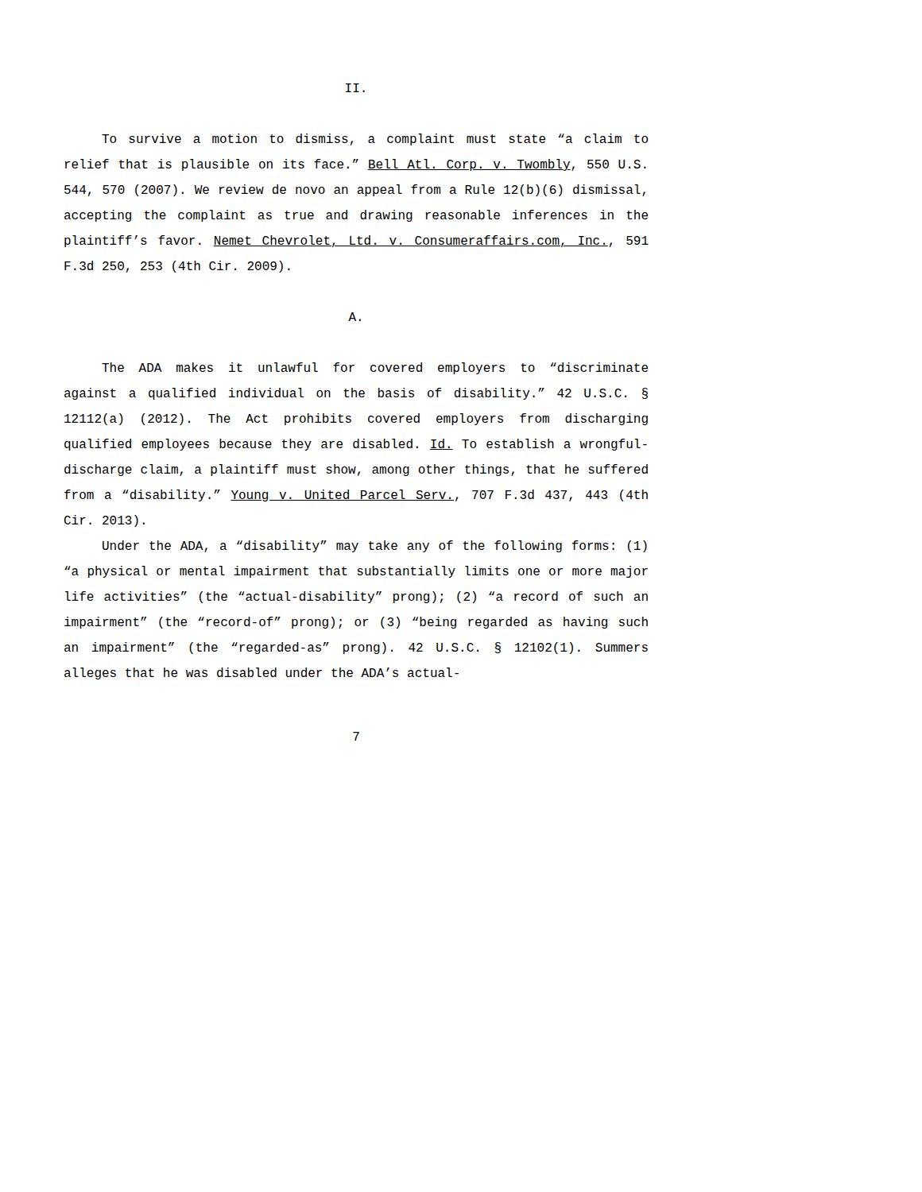II.
To survive a motion to dismiss, a complaint must state “a claim to relief that is plausible on its face.” Bell Atl. Corp. v. Twombly, 550 U.S. 544, 570 (2007). We review de novo an appeal from a Rule 12(b)(6) dismissal, accepting the complaint as true and drawing reasonable inferences in the plaintiff’s favor. Nemet Chevrolet, Ltd. v. Consumeraffairs.com, Inc., 591 F.3d 250, 253 (4th Cir. 2009).
A.
The ADA makes it unlawful for covered employers to “discriminate against a qualified individual on the basis of disability.” 42 U.S.C. § 12112(a) (2012). The Act prohibits covered employers from discharging qualified employees because they are disabled. Id. To establish a wrongful-discharge claim, a plaintiff must show, among other things, that he suffered from a “disability.” Young v. United Parcel Serv., 707 F.3d 437, 443 (4th Cir. 2013).
Under the ADA, a “disability” may take any of the following forms: (1) “a physical or mental impairment that substantially limits one or more major life activities” (the “actual-disability” prong); (2) “a record of such an impairment” (the “record-of” prong); or (3) “being regarded as having such an impairment” (the “regarded-as” prong). 42 U.S.C. § 12102(1). Summers alleges that he was disabled under the ADA’s actual-
7